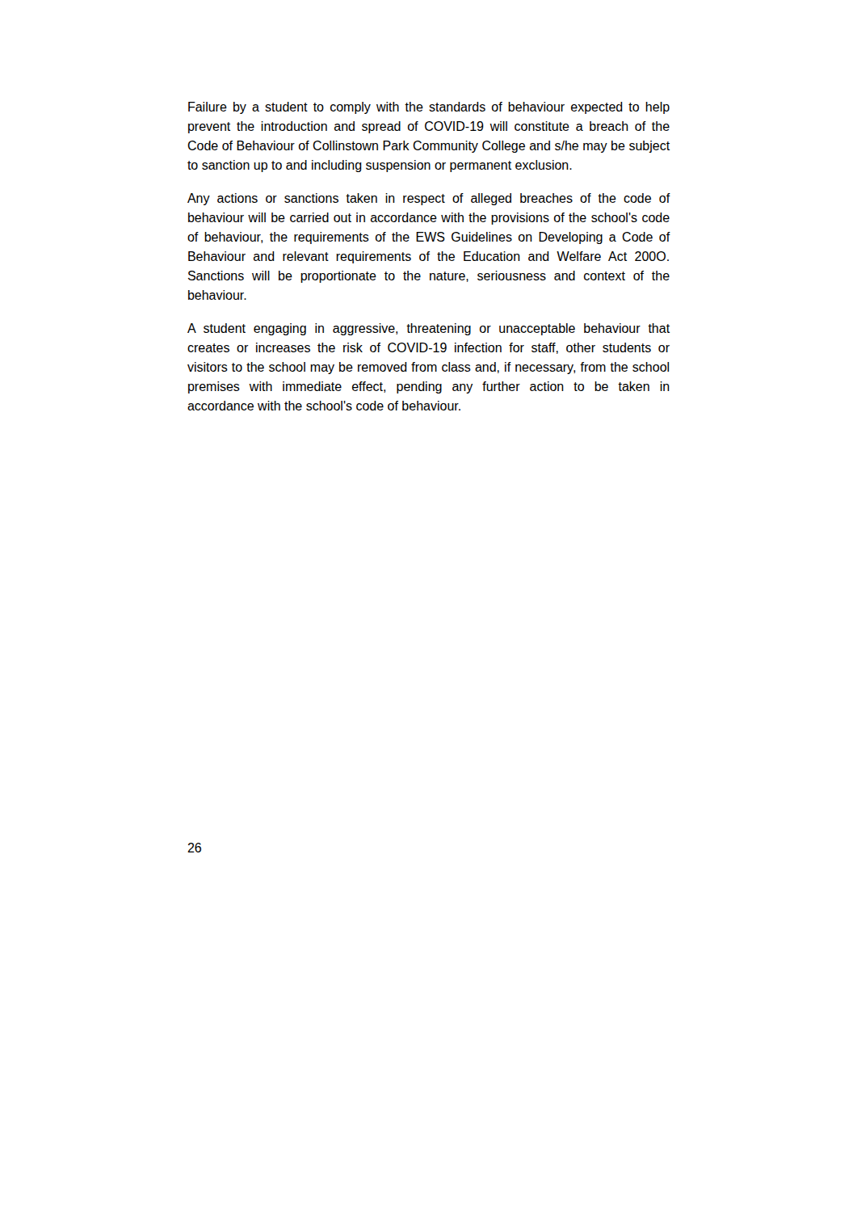Failure by a student to comply with the standards of behaviour expected to help prevent the introduction and spread of COVID-19 will constitute a breach of the Code of Behaviour of Collinstown Park Community College and s/he may be subject to sanction up to and including suspension or permanent exclusion.
Any actions or sanctions taken in respect of alleged breaches of the code of behaviour will be carried out in accordance with the provisions of the school's code of behaviour, the requirements of the EWS Guidelines on Developing a Code of Behaviour and relevant requirements of the Education and Welfare Act 200O. Sanctions will be proportionate to the nature, seriousness and context of the behaviour.
A student engaging in aggressive, threatening or unacceptable behaviour that creates or increases the risk of COVID-19 infection for staff, other students or visitors to the school may be removed from class and, if necessary, from the school premises with immediate effect, pending any further action to be taken in accordance with the school's code of behaviour.
26